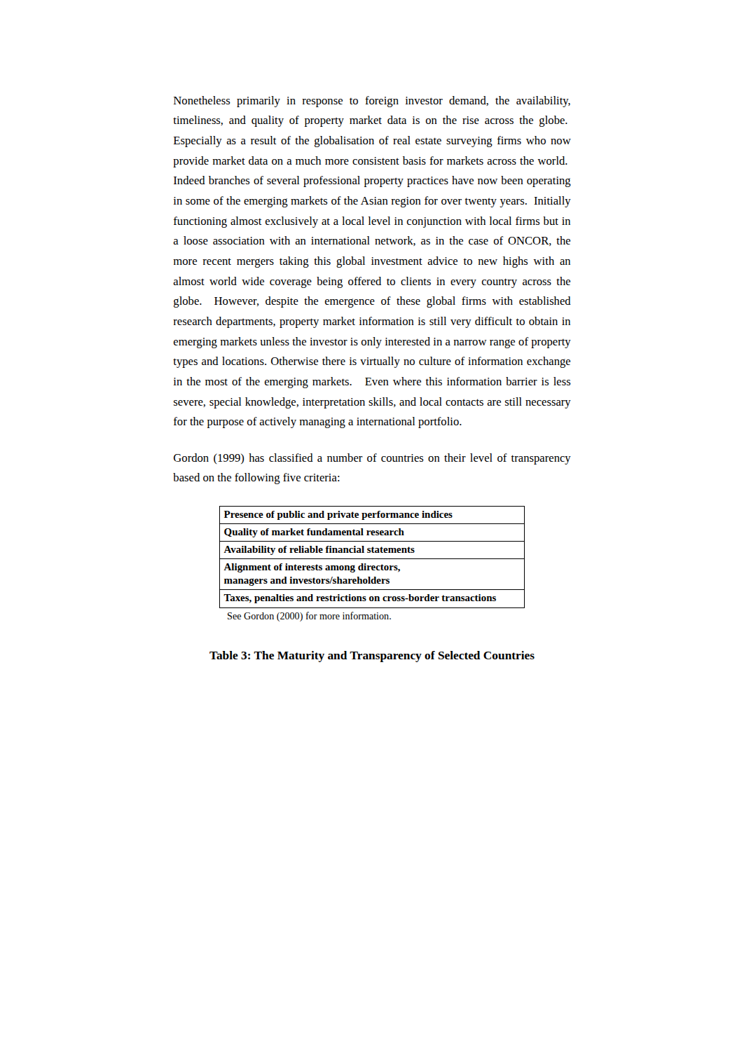Nonetheless primarily in response to foreign investor demand, the availability, timeliness, and quality of property market data is on the rise across the globe. Especially as a result of the globalisation of real estate surveying firms who now provide market data on a much more consistent basis for markets across the world. Indeed branches of several professional property practices have now been operating in some of the emerging markets of the Asian region for over twenty years. Initially functioning almost exclusively at a local level in conjunction with local firms but in a loose association with an international network, as in the case of ONCOR, the more recent mergers taking this global investment advice to new highs with an almost world wide coverage being offered to clients in every country across the globe. However, despite the emergence of these global firms with established research departments, property market information is still very difficult to obtain in emerging markets unless the investor is only interested in a narrow range of property types and locations. Otherwise there is virtually no culture of information exchange in the most of the emerging markets. Even where this information barrier is less severe, special knowledge, interpretation skills, and local contacts are still necessary for the purpose of actively managing a international portfolio.
Gordon (1999) has classified a number of countries on their level of transparency based on the following five criteria:
| Presence of public and private performance indices |
| Quality of market fundamental research |
| Availability of reliable financial statements |
| Alignment of interests among directors, managers and investors/shareholders |
| Taxes, penalties and restrictions on cross-border transactions |
See Gordon (2000) for more information.
Table 3: The Maturity and Transparency of Selected Countries